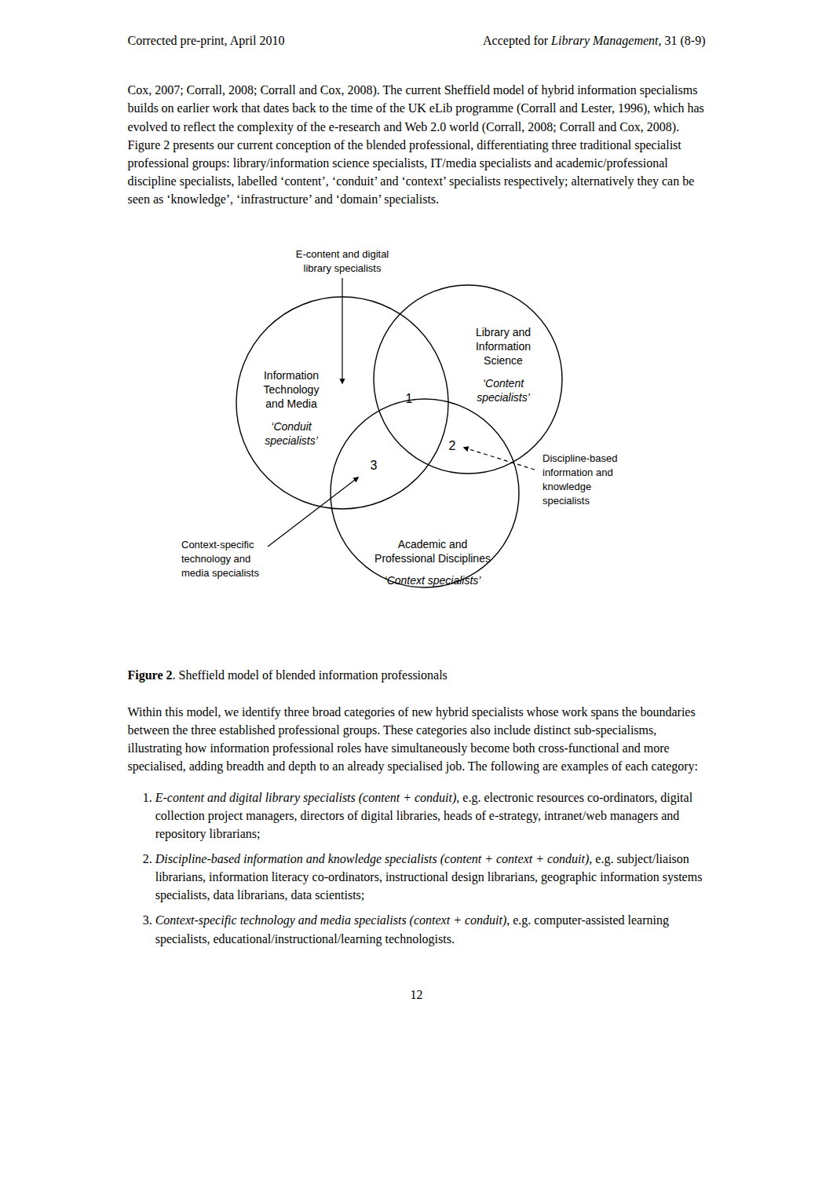Corrected pre-print, April 2010 Accepted for Library Management, 31 (8-9)
Cox, 2007; Corrall, 2008; Corrall and Cox, 2008). The current Sheffield model of hybrid information specialisms builds on earlier work that dates back to the time of the UK eLib programme (Corrall and Lester, 1996), which has evolved to reflect the complexity of the e-research and Web 2.0 world (Corrall, 2008; Corrall and Cox, 2008). Figure 2 presents our current conception of the blended professional, differentiating three traditional specialist professional groups: library/information science specialists, IT/media specialists and academic/professional discipline specialists, labelled ‘content’, ‘conduit’ and ‘context’ specialists respectively; alternatively they can be seen as ‘knowledge’, ‘infrastructure’ and ‘domain’ specialists.
Sheffield model of blended information professionals Three overlapping circles labelled Information Technology and Media (conduit specialists), Library and Information Science (content specialists), and Academic and Professional Disciplines (context specialists). Overlap region 1 is E-content and digital library specialists; region 2 is Discipline-based information and knowledge specialists; region 3 is Context-specific technology and media specialists. Information Technology and Media ‘Conduit specialists’ Library and Information Science ‘Content specialists’ Academic and Professional Disciplines ‘Context specialists’ 1 2 3 E-content and digital library specialists Discipline-based information and knowledge specialists Context-specific technology and media specialists
Figure 2. Sheffield model of blended information professionals
Within this model, we identify three broad categories of new hybrid specialists whose work spans the boundaries between the three established professional groups. These categories also include distinct sub-specialisms, illustrating how information professional roles have simultaneously become both cross-functional and more specialised, adding breadth and depth to an already specialised job. The following are examples of each category:
E-content and digital library specialists (content + conduit), e.g. electronic resources co-ordinators, digital collection project managers, directors of digital libraries, heads of e-strategy, intranet/web managers and repository librarians;
Discipline-based information and knowledge specialists (content + context + conduit), e.g. subject/liaison librarians, information literacy co-ordinators, instructional design librarians, geographic information systems specialists, data librarians, data scientists;
Context-specific technology and media specialists (context + conduit), e.g. computer-assisted learning specialists, educational/instructional/learning technologists.
12